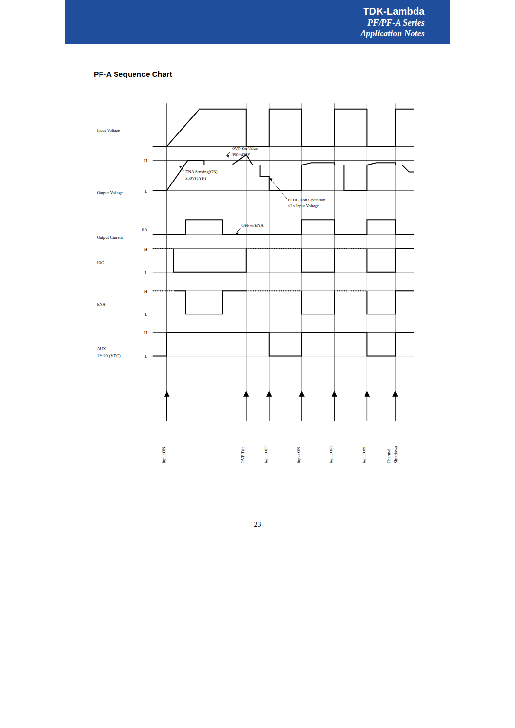TDK-Lambda
PF/PF-A Series
Application Notes
PF-A Sequence Chart
============ Geometry constants (for reference) ============ Left axis x = 130 ; right edge x = 690 Event x positions: 160, 330, 380, 450, 520, 590, 650 ============================================================= Input Voltage H L Output Voltage OVP Set Value 390~420V ENA Sensing(ON) 350V(TYP) PFHC Non Operation √2× Input Voltage 0A Output Current OFF w/ENA H L IOG H L ENA H L AUX 12~20 (VDC) Input ON OVP Trip Input OFF Input ON Input OFF Input ON Thermal Shutdown
23